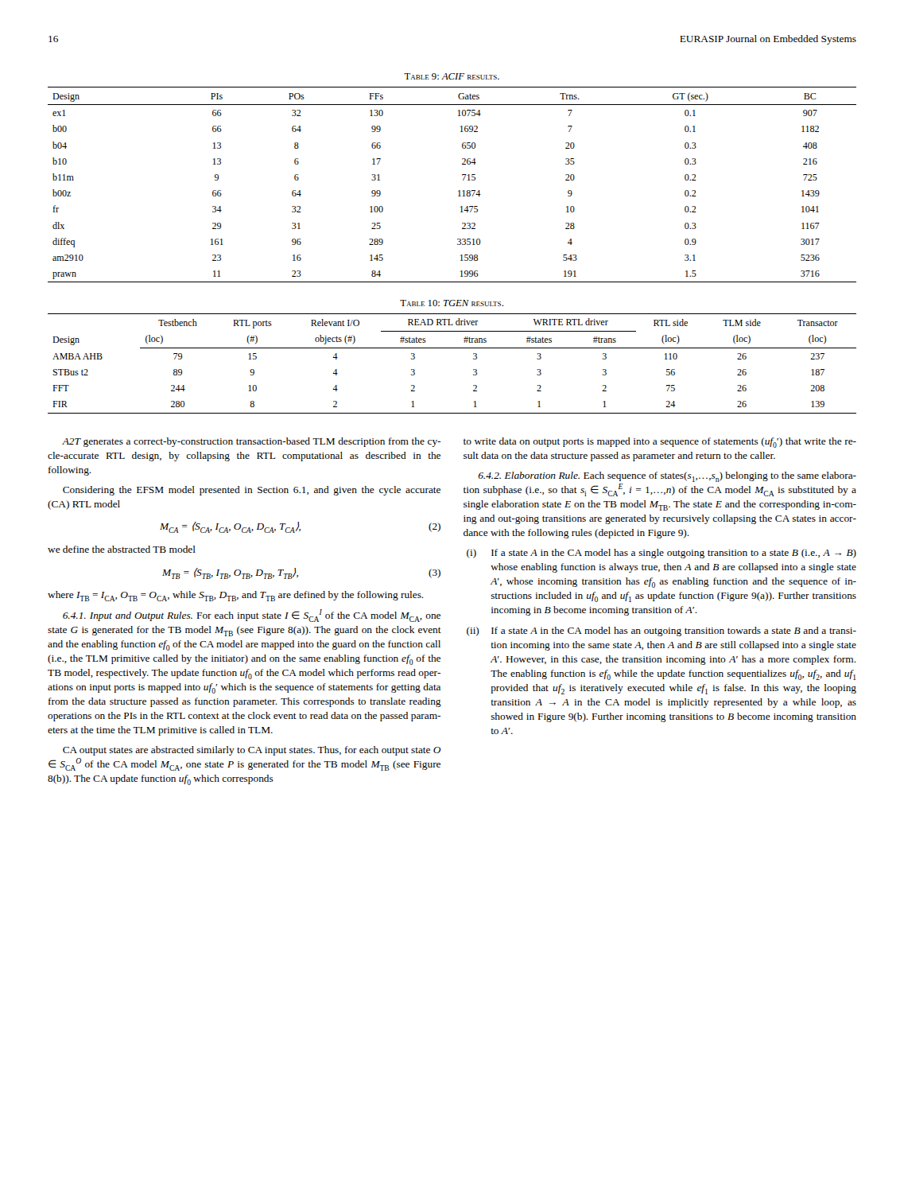16 EURASIP Journal on Embedded Systems
Table 9: ACIF results.
| Design | PIs | POs | FFs | Gates | Trns. | GT (sec.) | BC |
| --- | --- | --- | --- | --- | --- | --- | --- |
| ex1 | 66 | 32 | 130 | 10754 | 7 | 0.1 | 907 |
| b00 | 66 | 64 | 99 | 1692 | 7 | 0.1 | 1182 |
| b04 | 13 | 8 | 66 | 650 | 20 | 0.3 | 408 |
| b10 | 13 | 6 | 17 | 264 | 35 | 0.3 | 216 |
| b11m | 9 | 6 | 31 | 715 | 20 | 0.2 | 725 |
| b00z | 66 | 64 | 99 | 11874 | 9 | 0.2 | 1439 |
| fr | 34 | 32 | 100 | 1475 | 10 | 0.2 | 1041 |
| dlx | 29 | 31 | 25 | 232 | 28 | 0.3 | 1167 |
| diffeq | 161 | 96 | 289 | 33510 | 4 | 0.9 | 3017 |
| am2910 | 23 | 16 | 145 | 1598 | 543 | 3.1 | 5236 |
| prawn | 11 | 23 | 84 | 1996 | 191 | 1.5 | 3716 |
Table 10: TGEN results.
| Design | Testbench | RTL ports | Relevant I/O | READ RTL driver | WRITE RTL driver | RTL side | TLM side | Transactor |
| --- | --- | --- | --- | --- | --- | --- | --- | --- |
| (loc) | (#) | objects (#) | #states | #trans | #states | #trans | (loc) | (loc) | (loc) |
| AMBA AHB | 79 | 15 | 4 | 3 | 3 | 3 | 3 | 110 | 26 | 237 |
| STBus t2 | 89 | 9 | 4 | 3 | 3 | 3 | 3 | 56 | 26 | 187 |
| FFT | 244 | 10 | 4 | 2 | 2 | 2 | 2 | 75 | 26 | 208 |
| FIR | 280 | 8 | 2 | 1 | 1 | 1 | 1 | 24 | 26 | 139 |
A2T generates a correct-by-construction transaction-based TLM description from the cycle-accurate RTL design, by collapsing the RTL computational as described in the following.
Considering the EFSM model presented in Section 6.1, and given the cycle accurate (CA) RTL model
MCA = ⟨SCA, ICA, OCA, DCA, TCA⟩, (2)
we define the abstracted TB model
MTB = ⟨STB, ITB, OTB, DTB, TTB⟩, (3)
where ITB = ICA, OTB = OCA, while STB, DTB, and TTB are defined by the following rules.
6.4.1. Input and Output Rules. For each input state I ∈ SCAI of the CA model MCA, one state G is generated for the TB model MTB (see Figure 8(a)). The guard on the clock event and the enabling function ef0 of the CA model are mapped into the guard on the function call (i.e., the TLM primitive called by the initiator) and on the same enabling function ef0 of the TB model, respectively. The update function uf0 of the CA model which performs read operations on input ports is mapped into uf0′ which is the sequence of statements for getting data from the data structure passed as function parameter. This corresponds to translate reading operations on the PIs in the RTL context at the clock event to read data on the passed parameters at the time the TLM primitive is called in TLM.
CA output states are abstracted similarly to CA input states. Thus, for each output state O ∈ SCAO of the CA model MCA, one state P is generated for the TB model MTB (see Figure 8(b)). The CA update function uf0 which corresponds
to write data on output ports is mapped into a sequence of statements (uf0′) that write the result data on the data structure passed as parameter and return to the caller.
6.4.2. Elaboration Rule. Each sequence of states(s1,…,sn) belonging to the same elaboration subphase (i.e., so that si ∈ SCAE, i = 1,…,n) of the CA model MCA is substituted by a single elaboration state E on the TB model MTB. The state E and the corresponding in-coming and out-going transitions are generated by recursively collapsing the CA states in accordance with the following rules (depicted in Figure 9).
If a state A in the CA model has a single outgoing transition to a state B (i.e., A → B) whose enabling function is always true, then A and B are collapsed into a single state A′, whose incoming transition has ef0 as enabling function and the sequence of instructions included in uf0 and uf1 as update function (Figure 9(a)). Further transitions incoming in B become incoming transition of A′.
If a state A in the CA model has an outgoing transition towards a state B and a transition incoming into the same state A, then A and B are still collapsed into a single state A′. However, in this case, the transition incoming into A′ has a more complex form. The enabling function is ef0 while the update function sequentializes uf0, uf2, and uf1 provided that uf2 is iteratively executed while ef1 is false. In this way, the looping transition A → A in the CA model is implicitly represented by a while loop, as showed in Figure 9(b). Further incoming transitions to B become incoming transition to A′.